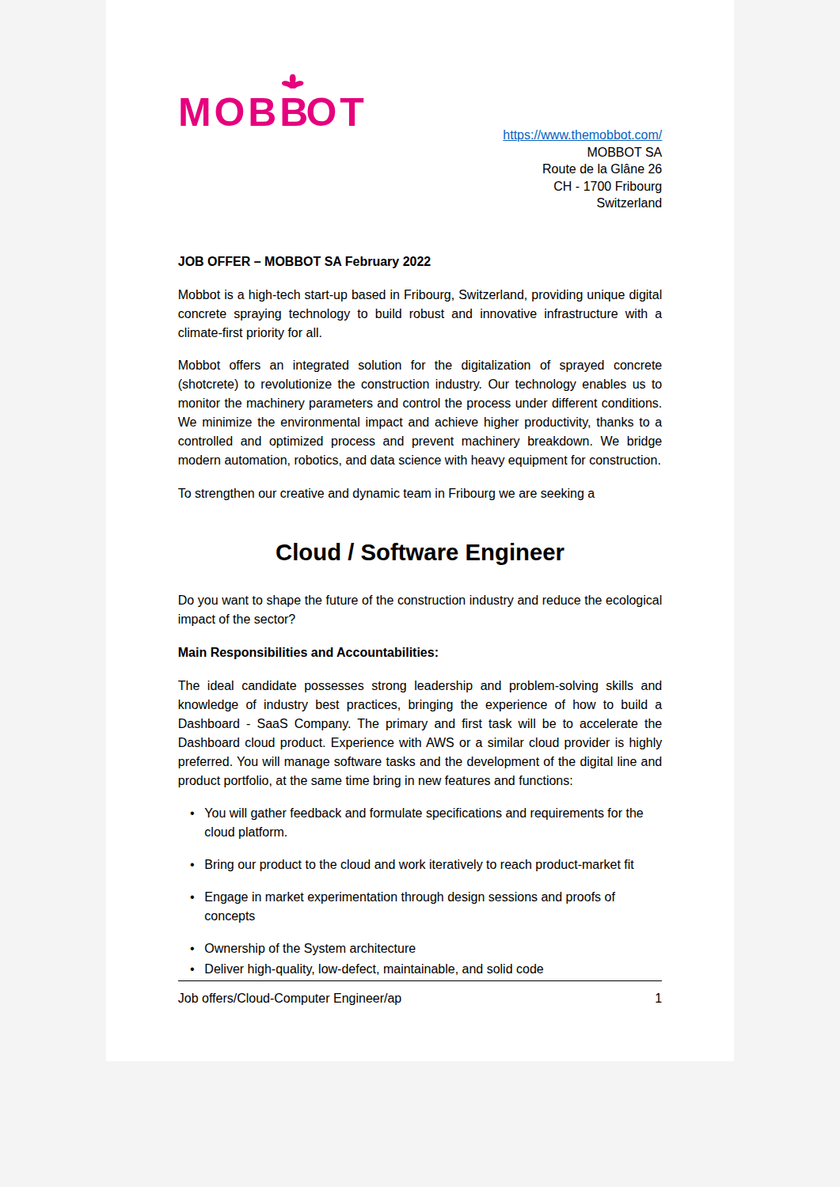MOBB OT
https://www.themobbot.com/
MOBBOT SA
Route de la Glâne 26
CH - 1700 Fribourg
Switzerland
JOB OFFER – MOBBOT SA February 2022
Mobbot is a high-tech start-up based in Fribourg, Switzerland, providing unique digital concrete spraying technology to build robust and innovative infrastructure with a climate-first priority for all.
Mobbot offers an integrated solution for the digitalization of sprayed concrete (shotcrete) to revolutionize the construction industry. Our technology enables us to monitor the machinery parameters and control the process under different conditions. We minimize the environmental impact and achieve higher productivity, thanks to a controlled and optimized process and prevent machinery breakdown. We bridge modern automation, robotics, and data science with heavy equipment for construction.
To strengthen our creative and dynamic team in Fribourg we are seeking a
Cloud / Software Engineer
Do you want to shape the future of the construction industry and reduce the ecological impact of the sector?
Main Responsibilities and Accountabilities:
The ideal candidate possesses strong leadership and problem-solving skills and knowledge of industry best practices, bringing the experience of how to build a Dashboard - SaaS Company. The primary and first task will be to accelerate the Dashboard cloud product. Experience with AWS or a similar cloud provider is highly preferred. You will manage software tasks and the development of the digital line and product portfolio, at the same time bring in new features and functions:
You will gather feedback and formulate specifications and requirements for the cloud platform.
Bring our product to the cloud and work iteratively to reach product-market fit
Engage in market experimentation through design sessions and proofs of concepts
Ownership of the System architecture
Deliver high-quality, low-defect, maintainable, and solid code
Job offers/Cloud-Computer Engineer/ap 1